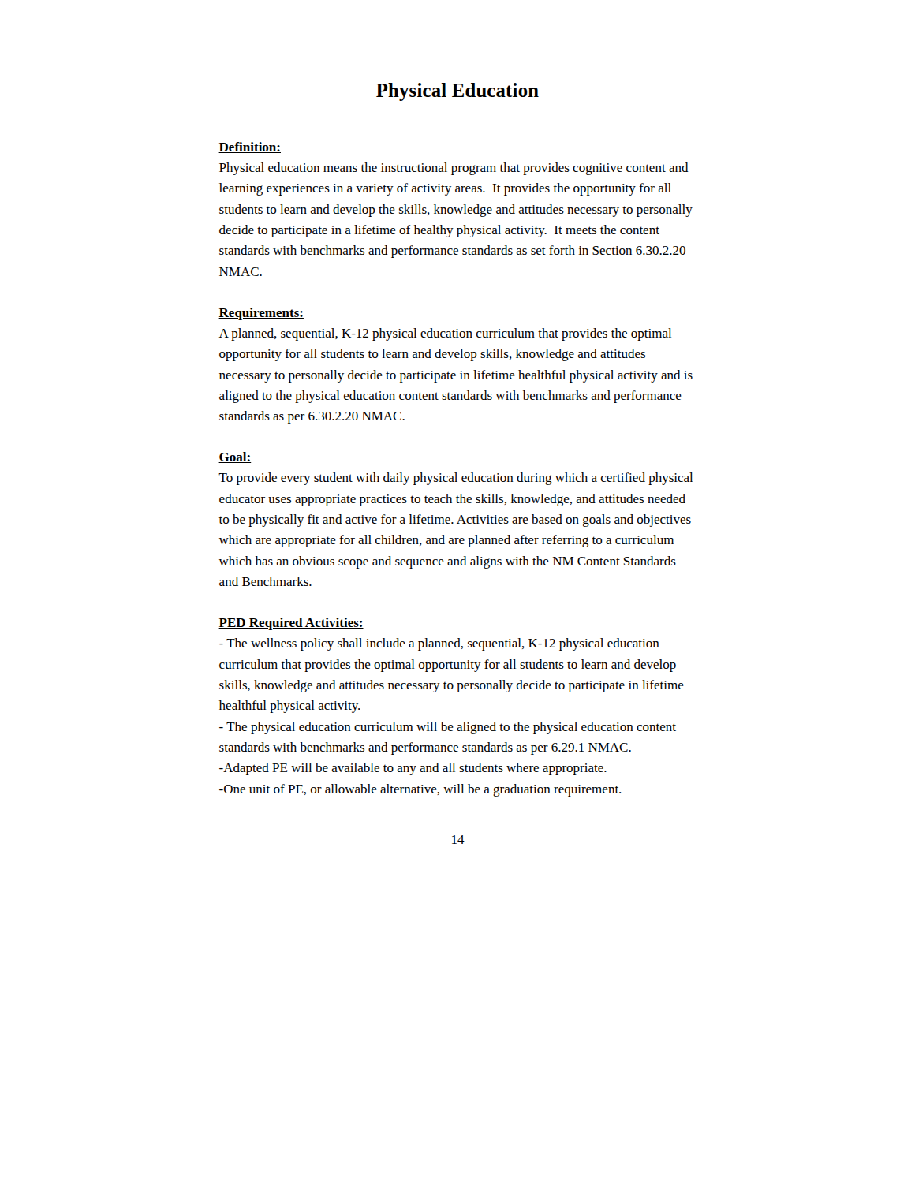Physical Education
Definition:
Physical education means the instructional program that provides cognitive content and learning experiences in a variety of activity areas. It provides the opportunity for all students to learn and develop the skills, knowledge and attitudes necessary to personally decide to participate in a lifetime of healthy physical activity. It meets the content standards with benchmarks and performance standards as set forth in Section 6.30.2.20 NMAC.
Requirements:
A planned, sequential, K-12 physical education curriculum that provides the optimal opportunity for all students to learn and develop skills, knowledge and attitudes necessary to personally decide to participate in lifetime healthful physical activity and is aligned to the physical education content standards with benchmarks and performance standards as per 6.30.2.20 NMAC.
Goal:
To provide every student with daily physical education during which a certified physical educator uses appropriate practices to teach the skills, knowledge, and attitudes needed to be physically fit and active for a lifetime. Activities are based on goals and objectives which are appropriate for all children, and are planned after referring to a curriculum which has an obvious scope and sequence and aligns with the NM Content Standards and Benchmarks.
PED Required Activities:
- The wellness policy shall include a planned, sequential, K-12 physical education curriculum that provides the optimal opportunity for all students to learn and develop skills, knowledge and attitudes necessary to personally decide to participate in lifetime healthful physical activity.
- The physical education curriculum will be aligned to the physical education content standards with benchmarks and performance standards as per 6.29.1 NMAC.
-Adapted PE will be available to any and all students where appropriate.
-One unit of PE, or allowable alternative, will be a graduation requirement.
14